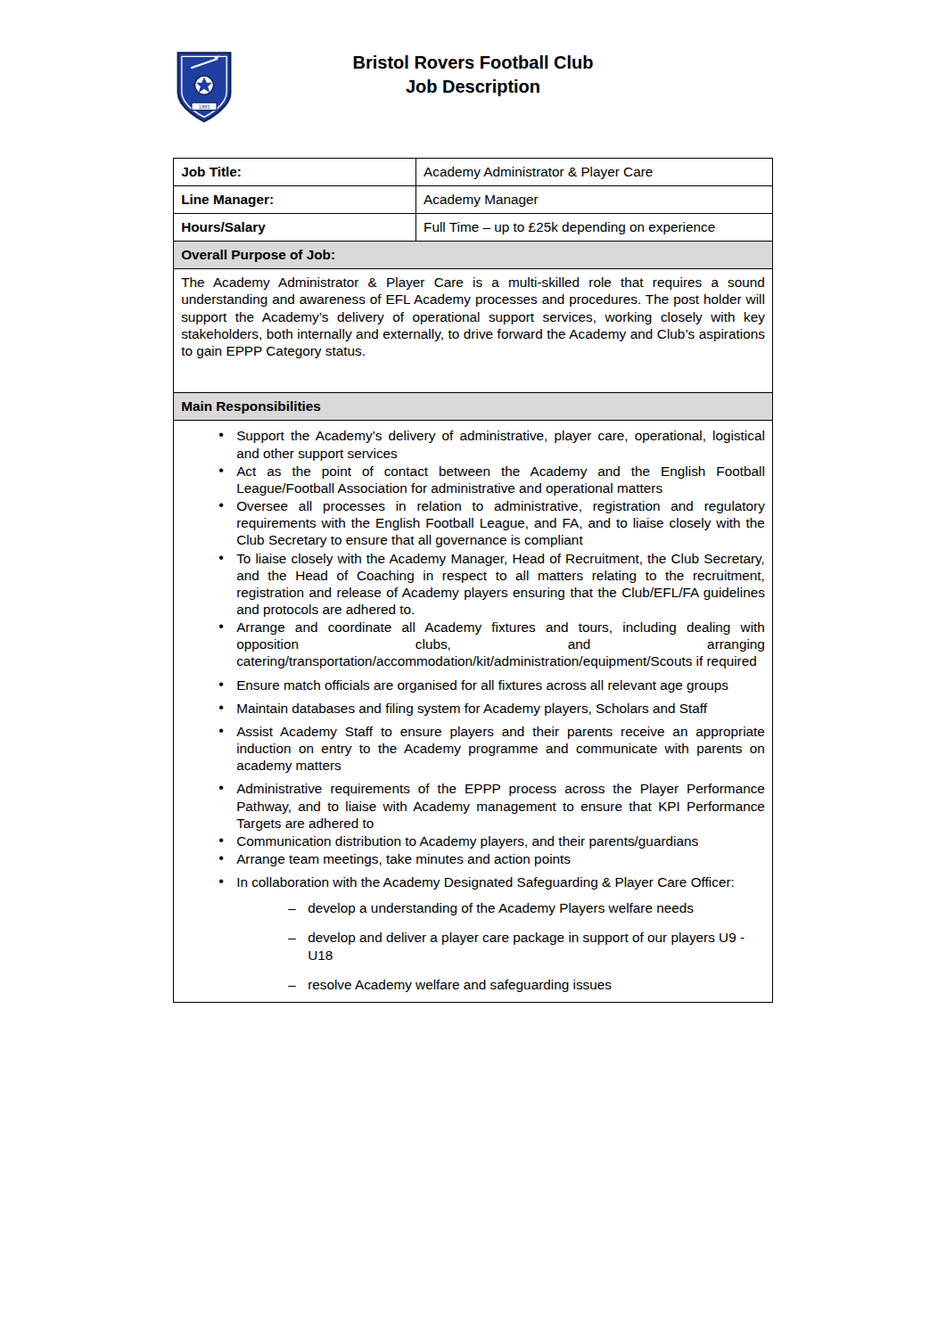1883
Bristol Rovers Football Club
Job Description
| Job Title: | Academy Administrator & Player Care |
| Line Manager: | Academy Manager |
| Hours/Salary | Full Time – up to £25k depending on experience |
| Overall Purpose of Job: |
| The Academy Administrator & Player Care is a multi-skilled role that requires a sound understanding and awareness of EFL Academy processes and procedures. The post holder will support the Academy’s delivery of operational support services, working closely with key stakeholders, both internally and externally, to drive forward the Academy and Club’s aspirations to gain EPPP Category status. |
| Main Responsibilities |
| Support the Academy’s delivery of administrative, player care, operational, logistical and other support services Act as the point of contact between the Academy and the English Football League/Football Association for administrative and operational matters Oversee all processes in relation to administrative, registration and regulatory requirements with the English Football League, and FA, and to liaise closely with the Club Secretary to ensure that all governance is compliant To liaise closely with the Academy Manager, Head of Recruitment, the Club Secretary, and the Head of Coaching in respect to all matters relating to the recruitment, registration and release of Academy players ensuring that the Club/EFL/FA guidelines and protocols are adhered to. Arrange and coordinate all Academy fixtures and tours, including dealing with opposition clubs, and arranging catering/transportation/accommodation/kit/administration/equipment/Scouts if required Ensure match officials are organised for all fixtures across all relevant age groups Maintain databases and filing system for Academy players, Scholars and Staff Assist Academy Staff to ensure players and their parents receive an appropriate induction on entry to the Academy programme and communicate with parents on academy matters Administrative requirements of the EPPP process across the Player Performance Pathway, and to liaise with Academy management to ensure that KPI Performance Targets are adhered to Communication distribution to Academy players, and their parents/guardians Arrange team meetings, take minutes and action points In collaboration with the Academy Designated Safeguarding & Player Care Officer: develop a understanding of the Academy Players welfare needs develop and deliver a player care package in support of our players U9 -U18 resolve Academy welfare and safeguarding issues |